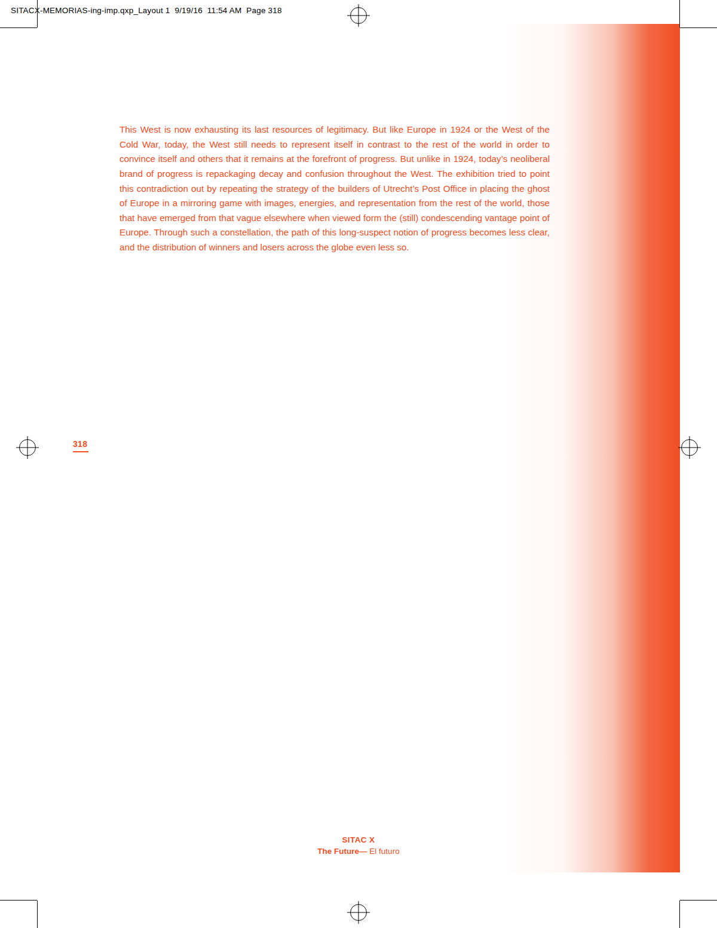SITACX-MEMORIAS-ing-imp.qxp_Layout 1 9/19/16 11:54 AM Page 318
This West is now exhausting its last resources of legitimacy. But like Europe in 1924 or the West of the Cold War, today, the West still needs to represent itself in contrast to the rest of the world in order to convince itself and others that it remains at the forefront of progress. But unlike in 1924, today’s neoliberal brand of progress is repackaging decay and confusion throughout the West. The exhibition tried to point this contradiction out by repeating the strategy of the builders of Utrecht’s Post Office in placing the ghost of Europe in a mirroring game with images, energies, and representation from the rest of the world, those that have emerged from that vague elsewhere when viewed form the (still) condescending vantage point of Europe. Through such a constellation, the path of this long-suspect notion of progress becomes less clear, and the distribution of winners and losers across the globe even less so.
318
SITAC X
The Future— El futuro